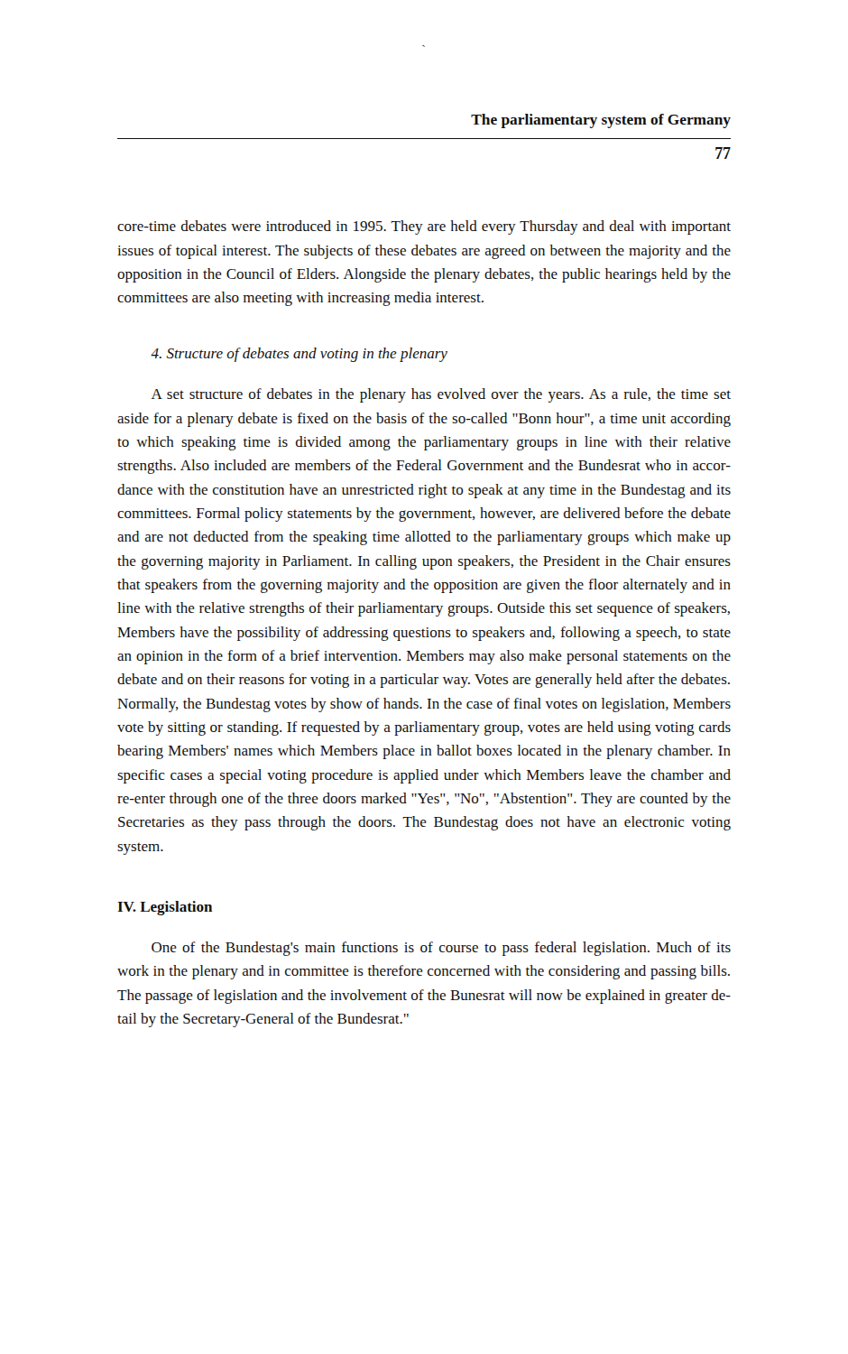`
The parliamentary system of Germany
77
core-time debates were introduced in 1995. They are held every Thursday and deal with important issues of topical interest. The subjects of these debates are agreed on between the majority and the opposition in the Council of Elders. Alongside the plenary debates, the public hearings held by the committees are also meeting with increasing media interest.
4. Structure of debates and voting in the plenary
A set structure of debates in the plenary has evolved over the years. As a rule, the time set aside for a plenary debate is fixed on the basis of the so-called "Bonn hour", a time unit according to which speaking time is divided among the parliamentary groups in line with their relative strengths. Also included are members of the Federal Government and the Bundesrat who in accordance with the constitution have an unrestricted right to speak at any time in the Bundestag and its committees. Formal policy statements by the government, however, are delivered before the debate and are not deducted from the speaking time allotted to the parliamentary groups which make up the governing majority in Parliament. In calling upon speakers, the President in the Chair ensures that speakers from the governing majority and the opposition are given the floor alternately and in line with the relative strengths of their parliamentary groups. Outside this set sequence of speakers, Members have the possibility of addressing questions to speakers and, following a speech, to state an opinion in the form of a brief intervention. Members may also make personal statements on the debate and on their reasons for voting in a particular way. Votes are generally held after the debates. Normally, the Bundestag votes by show of hands. In the case of final votes on legislation, Members vote by sitting or standing. If requested by a parliamentary group, votes are held using voting cards bearing Members' names which Members place in ballot boxes located in the plenary chamber. In specific cases a special voting procedure is applied under which Members leave the chamber and re-enter through one of the three doors marked "Yes", "No", "Abstention". They are counted by the Secretaries as they pass through the doors. The Bundestag does not have an electronic voting system.
IV. Legislation
One of the Bundestag's main functions is of course to pass federal legislation. Much of its work in the plenary and in committee is therefore concerned with the considering and passing bills. The passage of legislation and the involvement of the Bunesrat will now be explained in greater detail by the Secretary-General of the Bundesrat."